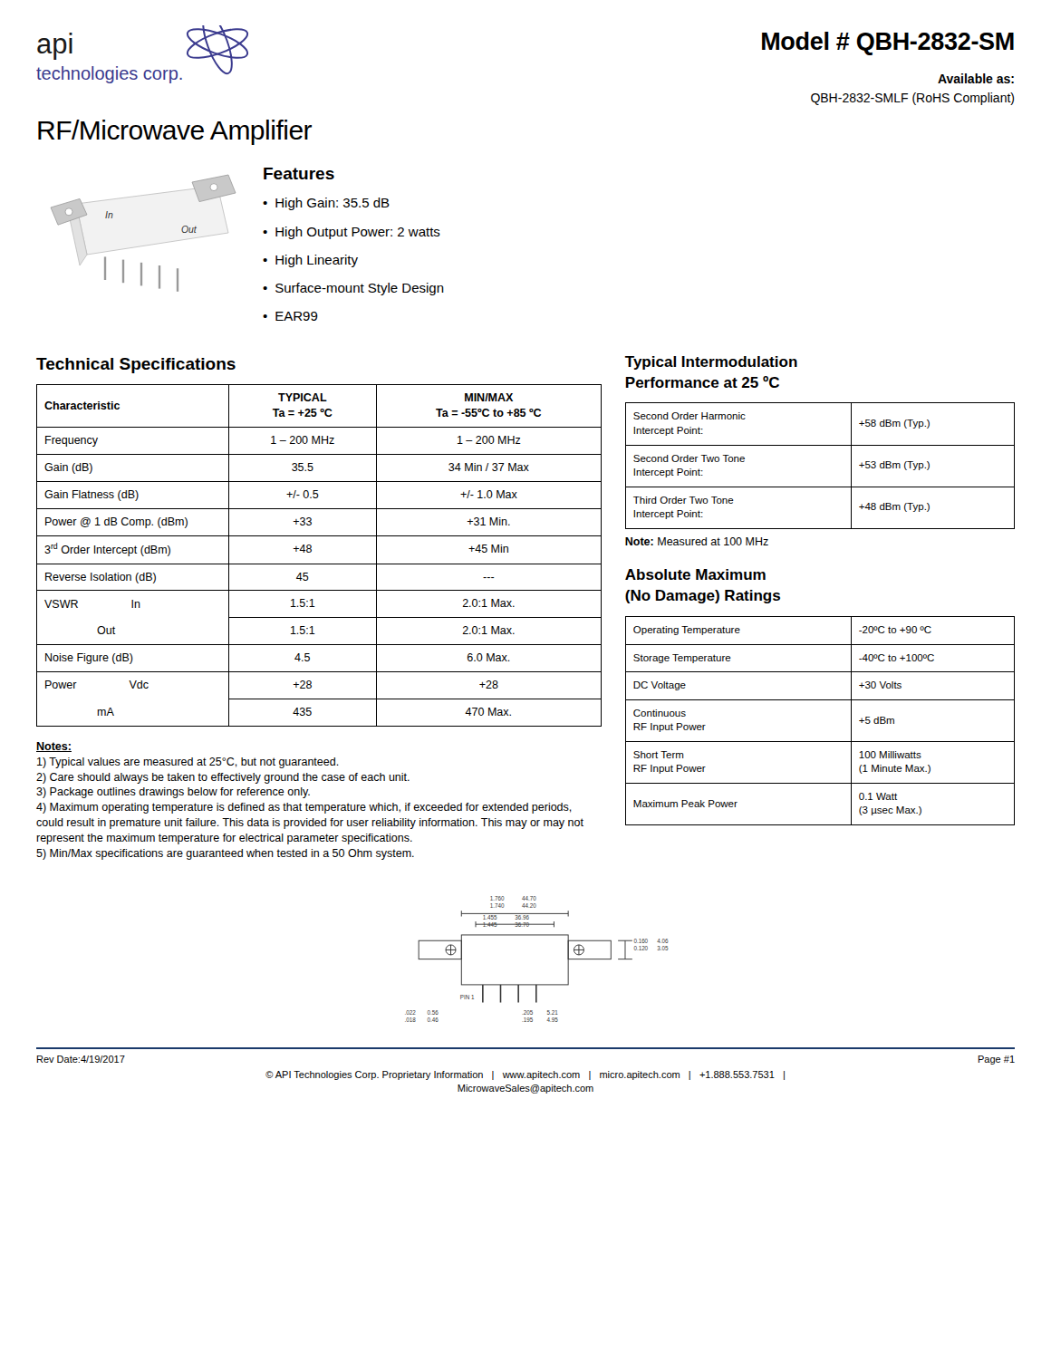Model # QBH-2832-SM
Available as:
QBH-2832-SMLF (RoHS Compliant)
RF/Microwave Amplifier
Features
High Gain: 35.5 dB
High Output Power: 2 watts
High Linearity
Surface-mount Style Design
EAR99
Technical Specifications
| Characteristic | TYPICAL Ta = +25 ºC | MIN/MAX Ta = -55ºC to +85 ºC |
| --- | --- | --- |
| Frequency | 1 – 200 MHz | 1 – 200 MHz |
| Gain (dB) | 35.5 | 34 Min / 37 Max |
| Gain Flatness (dB) | +/- 0.5 | +/- 1.0 Max |
| Power @ 1 dB Comp. (dBm) | +33 | +31 Min. |
| 3 rd Order Intercept (dBm) | +48 | +45 Min |
| Reverse Isolation (dB) | 45 | --- |
| VSWR In | 1.5:1 | 2.0:1 Max. |
| Out | 1.5:1 | 2.0:1 Max. |
| Noise Figure (dB) | 4.5 | 6.0 Max. |
| Power Vdc | +28 | +28 |
| mA | 435 | 470 Max. |
Notes:
1) Typical values are measured at 25°C, but not guaranteed.
2) Care should always be taken to effectively ground the case of each unit.
3) Package outlines drawings below for reference only.
4) Maximum operating temperature is defined as that temperature which, if exceeded for extended periods, could result in premature unit failure. This data is provided for user reliability information. This may or may not represent the maximum temperature for electrical parameter specifications.
5) Min/Max specifications are guaranteed when tested in a 50 Ohm system.
Typical Intermodulation
Performance at 25 ºC
| Second Order Harmonic Intercept Point: | +58 dBm (Typ.) |
| Second Order Two Tone Intercept Point: | +53 dBm (Typ.) |
| Third Order Two Tone Intercept Point: | +48 dBm (Typ.) |
Note: Measured at 100 MHz
Absolute Maximum
(No Damage) Ratings
| Operating Temperature | -20ºC to +90 ºC |
| Storage Temperature | -40ºC to +100ºC |
| DC Voltage | +30 Volts |
| Continuous RF Input Power | +5 dBm |
| Short Term RF Input Power | 100 Milliwatts (1 Minute Max.) |
| Maximum Peak Power | 0.1 Watt (3 µsec Max.) |
Rev Date:4/19/2017 Page #1
© API Technologies Corp. Proprietary Information | www.apitech.com | micro.apitech.com | +1.888.553.7531 |
MicrowaveSales@apitech.com